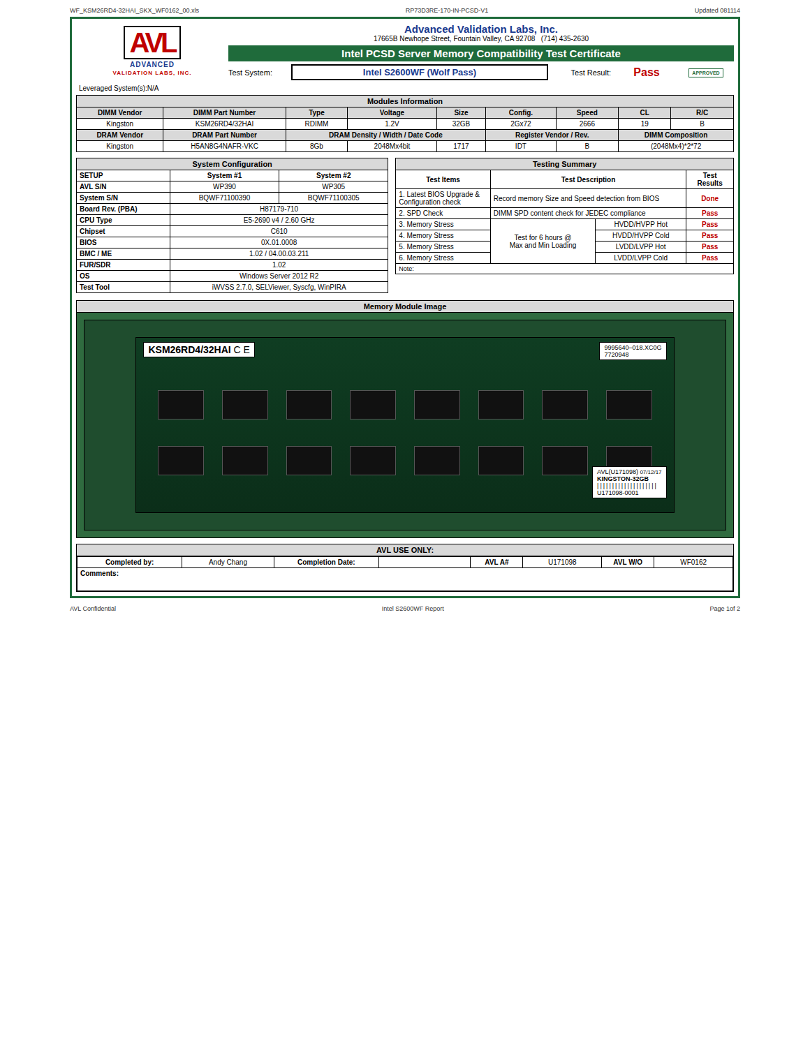WF_KSM26RD4-32HAI_SKX_WF0162_00.xls
RP73D3RE-170-IN-PCSD-V1
Updated 081114
AVL
ADVANCED
VALIDATION LABS, INC.
Advanced Validation Labs, Inc.
17665B Newhope Street, Fountain Valley, CA 92708 (714) 435-2630
Intel PCSD Server Memory Compatibility Test Certificate
Test System:
Intel S2600WF (Wolf Pass)
Test Result:
Pass
APPROVED
Leveraged System(s):N/A
| Modules Information |
| DIMM Vendor | DIMM Part Number | Type | Voltage | Size | Config. | Speed | CL | R/C |
| Kingston | KSM26RD4/32HAI | RDIMM | 1.2V | 32GB | 2Gx72 | 2666 | 19 | B |
| DRAM Vendor | DRAM Part Number | DRAM Density / Width / Date Code | Register Vendor / Rev. | DIMM Composition |
| Kingston | H5AN8G4NAFR-VKC | 8Gb | 2048Mx4bit | 1717 | IDT | B | (2048Mx4)*2*72 |
| System Configuration |
| --- |
| SETUP | System #1 | System #2 |
| AVL S/N | WP390 | WP305 |
| System S/N | BQWF71100390 | BQWF71100305 |
| Board Rev. (PBA) | H87179-710 |
| CPU Type | E5-2690 v4 / 2.60 GHz |
| Chipset | C610 |
| BIOS | 0X.01.0008 |
| BMC / ME | 1.02 / 04.00.03.211 |
| FUR/SDR | 1.02 |
| OS | Windows Server 2012 R2 |
| Test Tool | iWVSS 2.7.0, SELViewer, Syscfg, WinPIRA |
| Testing Summary |
| --- |
| Test Items | Test Description | Test Results |
| 1. Latest BIOS Upgrade & Configuration check | Record memory Size and Speed detection from BIOS | Done |
| 2. SPD Check | DIMM SPD content check for JEDEC compliance | Pass |
| 3. Memory Stress | Test for 6 hours @ Max and Min Loading | HVDD/HVPP Hot | Pass |
| 4. Memory Stress | HVDD/HVPP Cold | Pass |
| 5. Memory Stress | LVDD/LVPP Hot | Pass |
| 6. Memory Stress | LVDD/LVPP Cold | Pass |
| Note: |
Memory Module Image
KSM26RD4/32HAI C E
9995640–018.XC0G
7720948
AVL(U171098) 07/12/17
KINGSTON-32GB
||||||||||||||||||||
U171098-0001
AVL USE ONLY:
| Completed by: | Andy Chang | Completion Date: | | AVL A# | U171098 | AVL W/O | WF0162 |
Comments:
AVL Confidential
Intel S2600WF Report
Page 1of 2